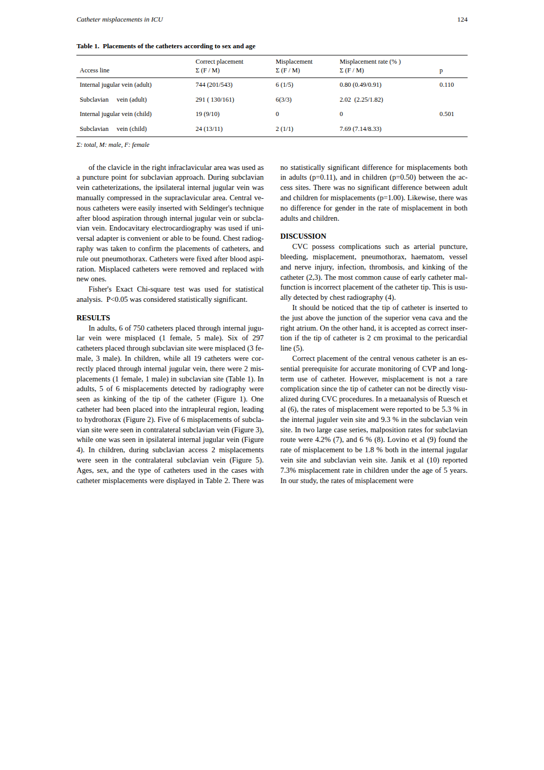Catheter misplacements in ICU 124
Table 1. Placements of the catheters according to sex and age
| Access line | Correct placement Σ (F / M) | Misplacement Σ (F / M) | Misplacement rate (% ) Σ (F / M) | p |
| --- | --- | --- | --- | --- |
| Internal jugular vein (adult) | 744 (201/543) | 6 (1/5) | 0.80 (0.49/0.91) | 0.110 |
| Subclavian vein (adult) | 291 ( 130/161) | 6(3/3) | 2.02 (2.25/1.82) | |
| Internal jugular vein (child) | 19 (9/10) | 0 | 0 | 0.501 |
| Subclavian vein (child) | 24 (13/11) | 2 (1/1) | 7.69 (7.14/8.33) | |
Σ: total, M: male, F: female
of the clavicle in the right infraclavicular area was used as a puncture point for subclavian approach. During subclavian vein catheterizations, the ipsilateral internal jugular vein was manually compressed in the supraclavicular area. Central venous catheters were easily inserted with Seldinger's technique after blood aspiration through internal jugular vein or subclavian vein. Endocavitary electrocardiography was used if universal adapter is convenient or able to be found. Chest radiography was taken to confirm the placements of catheters, and rule out pneumothorax. Catheters were fixed after blood aspiration. Misplaced catheters were removed and replaced with new ones.
Fisher's Exact Chi-square test was used for statistical analysis. P<0.05 was considered statistically significant.
Results
In adults, 6 of 750 catheters placed through internal jugular vein were misplaced (1 female, 5 male). Six of 297 catheters placed through subclavian site were misplaced (3 female, 3 male). In children, while all 19 catheters were correctly placed through internal jugular vein, there were 2 misplacements (1 female, 1 male) in subclavian site (Table 1). In adults, 5 of 6 misplacements detected by radiography were seen as kinking of the tip of the catheter (Figure 1). One catheter had been placed into the intrapleural region, leading to hydrothorax (Figure 2). Five of 6 misplacements of subclavian site were seen in contralateral subclavian vein (Figure 3), while one was seen in ipsilateral internal jugular vein (Figure 4). In children, during subclavian access 2 misplacements were seen in the contralateral subclavian vein (Figure 5). Ages, sex, and the type of catheters used in the cases with catheter misplacements were displayed in Table 2. There was no statistically significant difference for misplacements both in adults (p=0.11), and in children (p=0.50) between the access sites. There was no significant difference between adult and children for misplacements (p=1.00). Likewise, there was no difference for gender in the rate of misplacement in both adults and children.
Discussion
CVC possess complications such as arterial puncture, bleeding, misplacement, pneumothorax, haematom, vessel and nerve injury, infection, thrombosis, and kinking of the catheter (2,3). The most common cause of early catheter malfunction is incorrect placement of the catheter tip. This is usually detected by chest radiography (4).
It should be noticed that the tip of catheter is inserted to the just above the junction of the superior vena cava and the right atrium. On the other hand, it is accepted as correct insertion if the tip of catheter is 2 cm proximal to the pericardial line (5).
Correct placement of the central venous catheter is an essential prerequisite for accurate monitoring of CVP and long-term use of catheter. However, misplacement is not a rare complication since the tip of catheter can not be directly visualized during CVC procedures. In a metaanalysis of Ruesch et al (6), the rates of misplacement were reported to be 5.3 % in the internal juguler vein site and 9.3 % in the subclavian vein site. In two large case series, malposition rates for subclavian route were 4.2% (7), and 6 % (8). Lovino et al (9) found the rate of misplacement to be 1.8 % both in the internal jugular vein site and subclavian vein site. Janik et al (10) reported 7.3% misplacement rate in children under the age of 5 years. In our study, the rates of misplacement were